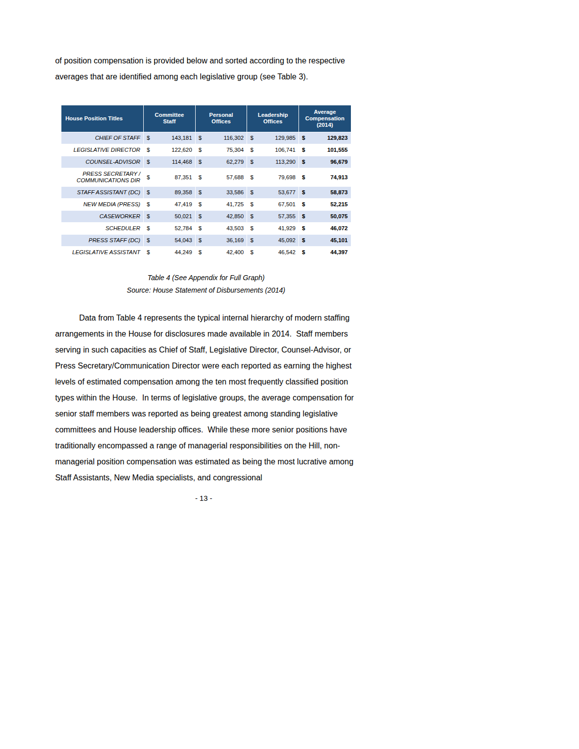of position compensation is provided below and sorted according to the respective averages that are identified among each legislative group (see Table 3).
| House Position Titles | Committee Staff | Personal Offices | Leadership Offices | Average Compensation (2014) |
| --- | --- | --- | --- | --- |
| CHIEF OF STAFF | $ 143,181 | $ 116,302 | $ 129,985 | $ 129,823 |
| LEGISLATIVE DIRECTOR | $ 122,620 | $ 75,304 | $ 106,741 | $ 101,555 |
| COUNSEL-ADVISOR | $ 114,468 | $ 62,279 | $ 113,290 | $ 96,679 |
| PRESS SECRETARY / COMMUNICATIONS DIR | $ 87,351 | $ 57,688 | $ 79,698 | $ 74,913 |
| STAFF ASSISTANT (DC) | $ 89,358 | $ 33,586 | $ 53,677 | $ 58,873 |
| NEW MEDIA (PRESS) | $ 47,419 | $ 41,725 | $ 67,501 | $ 52,215 |
| CASEWORKER | $ 50,021 | $ 42,850 | $ 57,355 | $ 50,075 |
| SCHEDULER | $ 52,784 | $ 43,503 | $ 41,929 | $ 46,072 |
| PRESS STAFF (DC) | $ 54,043 | $ 36,169 | $ 45,092 | $ 45,101 |
| LEGISLATIVE ASSISTANT | $ 44,249 | $ 42,400 | $ 46,542 | $ 44,397 |
Table 4 (See Appendix for Full Graph)
Source: House Statement of Disbursements (2014)
Data from Table 4 represents the typical internal hierarchy of modern staffing arrangements in the House for disclosures made available in 2014. Staff members serving in such capacities as Chief of Staff, Legislative Director, Counsel-Advisor, or Press Secretary/Communication Director were each reported as earning the highest levels of estimated compensation among the ten most frequently classified position types within the House. In terms of legislative groups, the average compensation for senior staff members was reported as being greatest among standing legislative committees and House leadership offices. While these more senior positions have traditionally encompassed a range of managerial responsibilities on the Hill, non-managerial position compensation was estimated as being the most lucrative among Staff Assistants, New Media specialists, and congressional
- 13 -